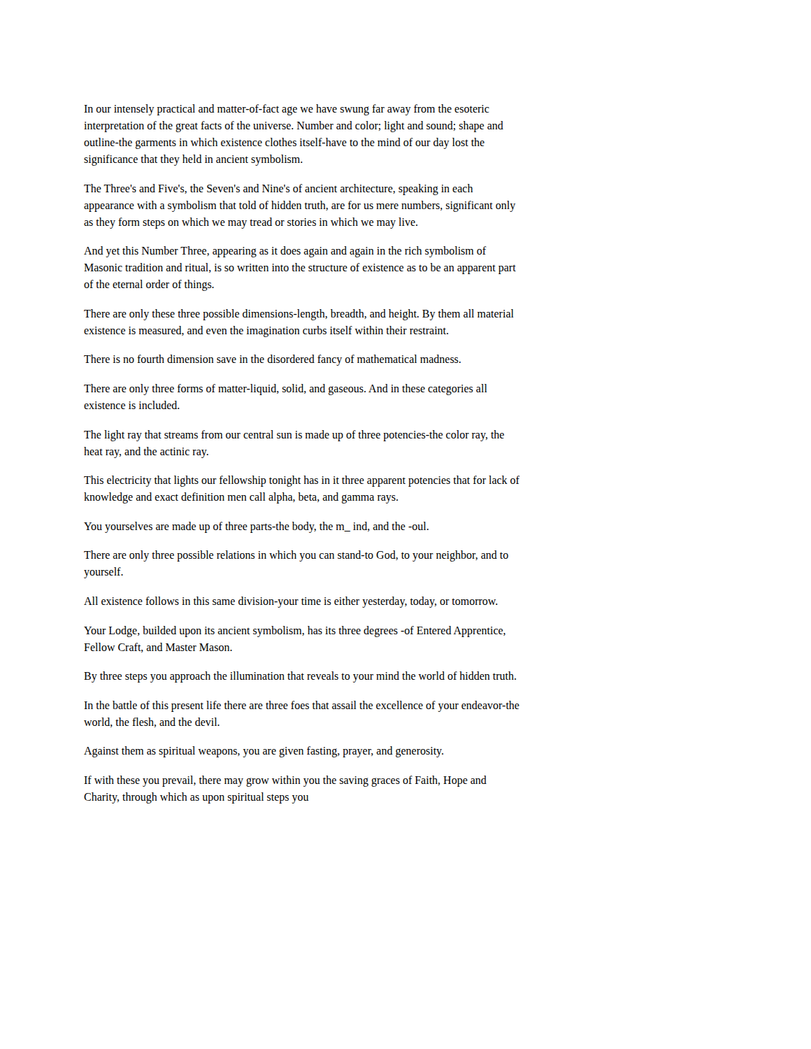In our intensely practical and matter-of-fact age we have swung far away from the esoteric interpretation of the great facts of the universe. Number and color; light and sound; shape and outline-the garments in which existence clothes itself-have to the mind of our day lost the significance that they held in ancient symbolism.
The Three's and Five's, the Seven's and Nine's of ancient architecture, speaking in each appearance with a symbolism that told of hidden truth, are for us mere numbers, significant only as they form steps on which we may tread or stories in which we may live.
And yet this Number Three, appearing as it does again and again in the rich symbolism of Masonic tradition and ritual, is so written into the structure of existence as to be an apparent part of the eternal order of things.
There are only these three possible dimensions-length, breadth, and height. By them all material existence is measured, and even the imagination curbs itself within their restraint.
There is no fourth dimension save in the disordered fancy of mathematical madness.
There are only three forms of matter-liquid, solid, and gaseous. And in these categories all existence is included.
The light ray that streams from our central sun is made up of three potencies-the color ray, the heat ray, and the actinic ray.
This electricity that lights our fellowship tonight has in it three apparent potencies that for lack of knowledge and exact definition men call alpha, beta, and gamma rays.
You yourselves are made up of three parts-the body, the m_ ind, and the -oul.
There are only three possible relations in which you can stand-to God, to your neighbor, and to yourself.
All existence follows in this same division-your time is either yesterday, today, or tomorrow.
Your Lodge, builded upon its ancient symbolism, has its three degrees -of Entered Apprentice, Fellow Craft, and Master Mason.
By three steps you approach the illumination that reveals to your mind the world of hidden truth.
In the battle of this present life there are three foes that assail the excellence of your endeavor-the world, the flesh, and the devil.
Against them as spiritual weapons, you are given fasting, prayer, and generosity.
If with these you prevail, there may grow within you the saving graces of Faith, Hope and Charity, through which as upon spiritual steps you